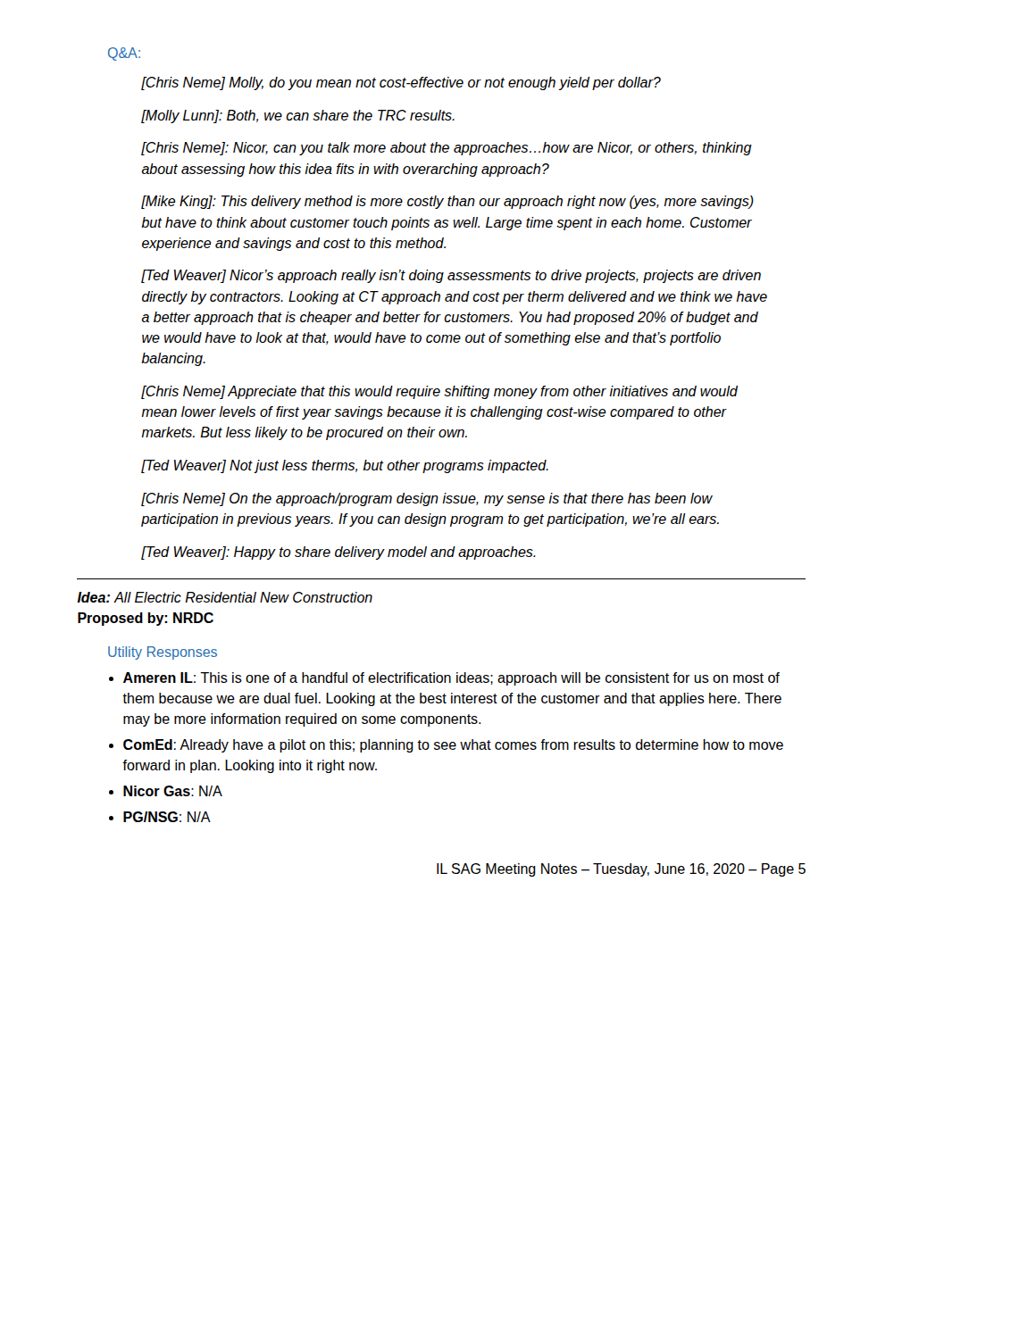Q&A:
[Chris Neme] Molly, do you mean not cost-effective or not enough yield per dollar?
[Molly Lunn]: Both, we can share the TRC results.
[Chris Neme]: Nicor, can you talk more about the approaches…how are Nicor, or others, thinking about assessing how this idea fits in with overarching approach?
[Mike King]: This delivery method is more costly than our approach right now (yes, more savings) but have to think about customer touch points as well. Large time spent in each home. Customer experience and savings and cost to this method.
[Ted Weaver] Nicor’s approach really isn’t doing assessments to drive projects, projects are driven directly by contractors. Looking at CT approach and cost per therm delivered and we think we have a better approach that is cheaper and better for customers. You had proposed 20% of budget and we would have to look at that, would have to come out of something else and that’s portfolio balancing.
[Chris Neme] Appreciate that this would require shifting money from other initiatives and would mean lower levels of first year savings because it is challenging cost-wise compared to other markets. But less likely to be procured on their own.
[Ted Weaver] Not just less therms, but other programs impacted.
[Chris Neme] On the approach/program design issue, my sense is that there has been low participation in previous years. If you can design program to get participation, we’re all ears.
[Ted Weaver]: Happy to share delivery model and approaches.
Idea: All Electric Residential New Construction
Proposed by: NRDC
Utility Responses
Ameren IL: This is one of a handful of electrification ideas; approach will be consistent for us on most of them because we are dual fuel. Looking at the best interest of the customer and that applies here. There may be more information required on some components.
ComEd: Already have a pilot on this; planning to see what comes from results to determine how to move forward in plan. Looking into it right now.
Nicor Gas: N/A
PG/NSG: N/A
IL SAG Meeting Notes – Tuesday, June 16, 2020 – Page 5